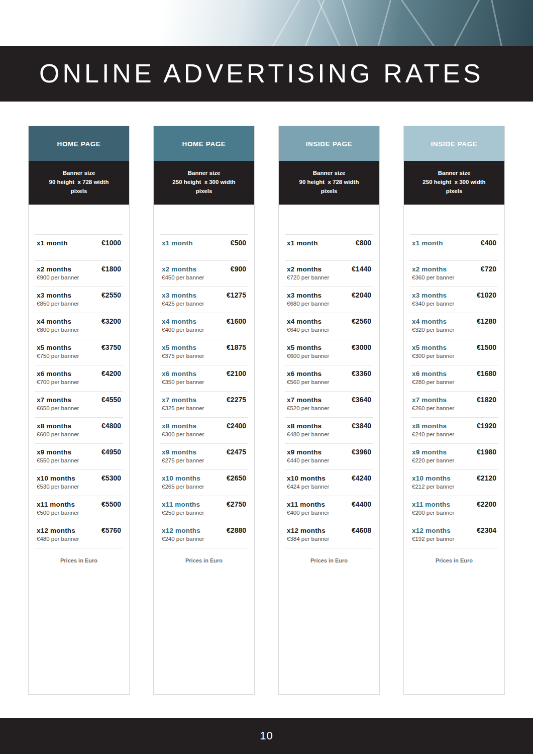Online Advertising Rates
HOME PAGE
Banner size
90 height x 728 width
pixels
x1 month€1000
x2 months€1800
€900 per banner
x3 months€2550
€850 per banner
x4 months€3200
€800 per banner
x5 months€3750
€750 per banner
x6 months€4200
€700 per banner
x7 months€4550
€650 per banner
x8 months€4800
€600 per banner
x9 months€4950
€550 per banner
x10 months€5300
€530 per banner
x11 months€5500
€500 per banner
x12 months€5760
€480 per banner
Prices in Euro
HOME PAGE
Banner size
250 height x 300 width
pixels
x1 month€500
x2 months€900
€450 per banner
x3 months€1275
€425 per banner
x4 months€1600
€400 per banner
x5 months€1875
€375 per banner
x6 months€2100
€350 per banner
x7 months€2275
€325 per banner
x8 months€2400
€300 per banner
x9 months€2475
€275 per banner
x10 months€2650
€265 per banner
x11 months€2750
€250 per banner
x12 months€2880
€240 per banner
Prices in Euro
INSIDE PAGE
Banner size
90 height x 728 width
pixels
x1 month€800
x2 months€1440
€720 per banner
x3 months€2040
€680 per banner
x4 months€2560
€640 per banner
x5 months€3000
€600 per banner
x6 months€3360
€560 per banner
x7 months€3640
€520 per banner
x8 months€3840
€480 per banner
x9 months€3960
€440 per banner
x10 months€4240
€424 per banner
x11 months€4400
€400 per banner
x12 months€4608
€384 per banner
Prices in Euro
INSIDE PAGE
Banner size
250 height x 300 width
pixels
x1 month€400
x2 months€720
€360 per banner
x3 months€1020
€340 per banner
x4 months€1280
€320 per banner
x5 months€1500
€300 per banner
x6 months€1680
€280 per banner
x7 months€1820
€260 per banner
x8 months€1920
€240 per banner
x9 months€1980
€220 per banner
x10 months€2120
€212 per banner
x11 months€2200
€200 per banner
x12 months€2304
€192 per banner
Prices in Euro
10